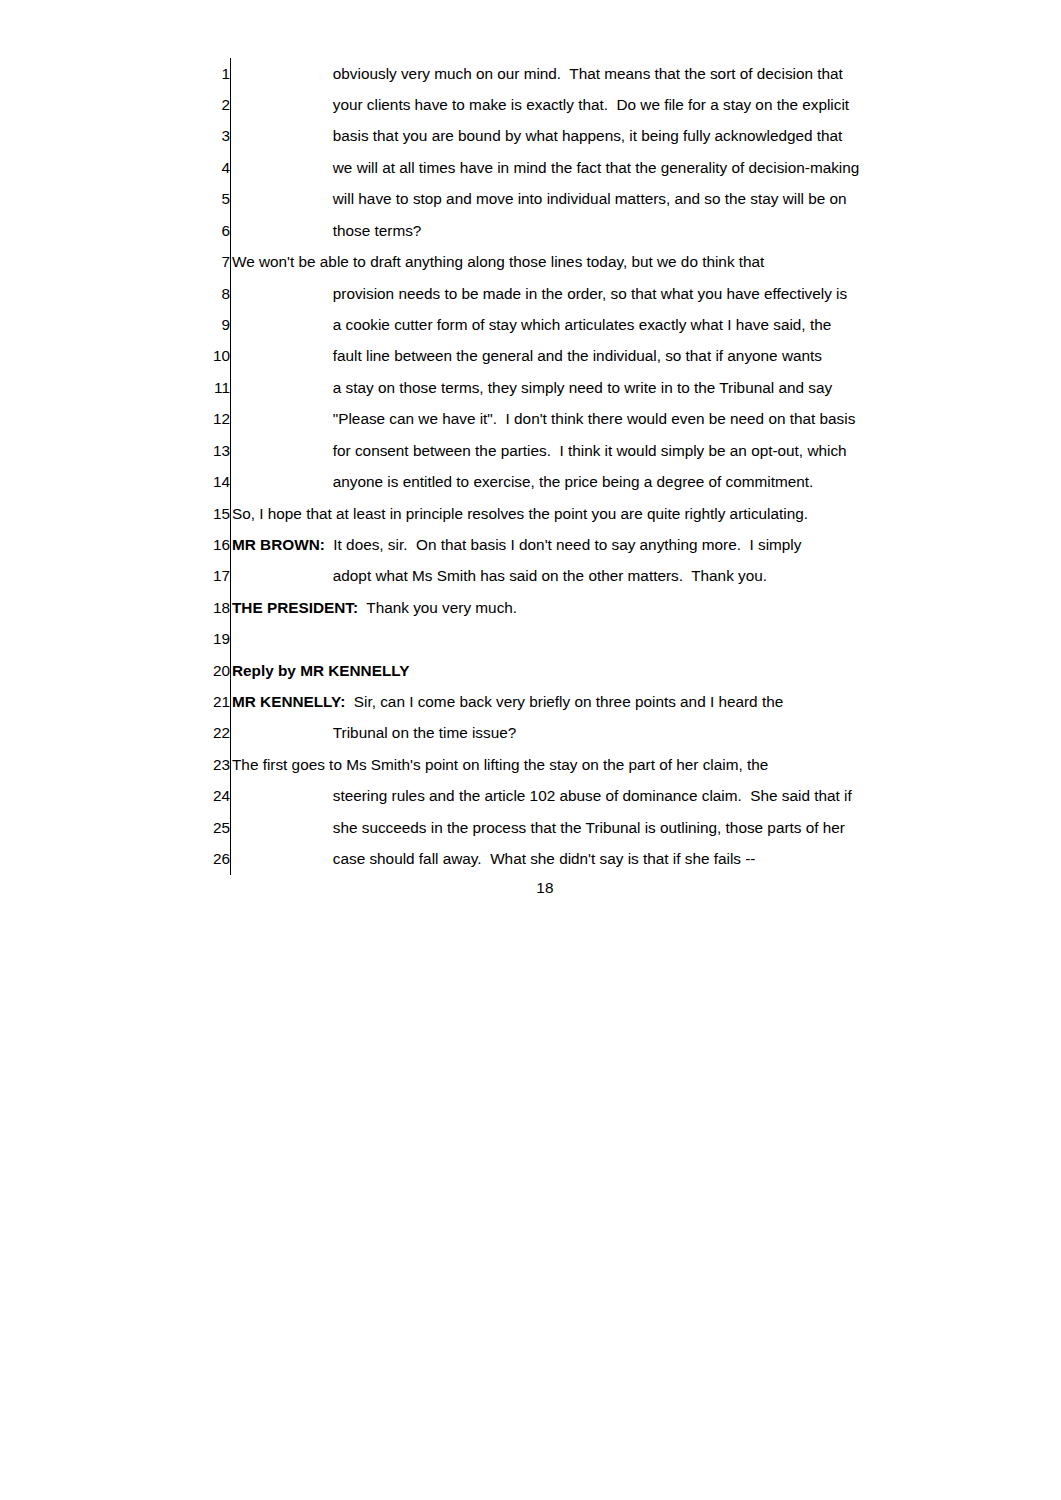| 1 2 3 4 5 6 7 8 9 10 11 12 13 14 15 16 17 18 19 20 21 22 23 24 25 26 | | obviously very much on our mind. That means that the sort of decision that your clients have to make is exactly that. Do we file for a stay on the explicit basis that you are bound by what happens, it being fully acknowledged that we will at all times have in mind the fact that the generality of decision-making will have to stop and move into individual matters, and so the stay will be on those terms? We won't be able to draft anything along those lines today, but we do think that provision needs to be made in the order, so that what you have effectively is a cookie cutter form of stay which articulates exactly what I have said, the fault line between the general and the individual, so that if anyone wants a stay on those terms, they simply need to write in to the Tribunal and say "Please can we have it". I don't think there would even be need on that basis for consent between the parties. I think it would simply be an opt-out, which anyone is entitled to exercise, the price being a degree of commitment. So, I hope that at least in principle resolves the point you are quite rightly articulating. MR BROWN: It does, sir. On that basis I don't need to say anything more. I simply adopt what Ms Smith has said on the other matters. Thank you. THE PRESIDENT: Thank you very much. Reply by MR KENNELLY MR KENNELLY: Sir, can I come back very briefly on three points and I heard the Tribunal on the time issue? The first goes to Ms Smith's point on lifting the stay on the part of her claim, the steering rules and the article 102 abuse of dominance claim. She said that if she succeeds in the process that the Tribunal is outlining, those parts of her case should fall away. What she didn't say is that if she fails -- |
18